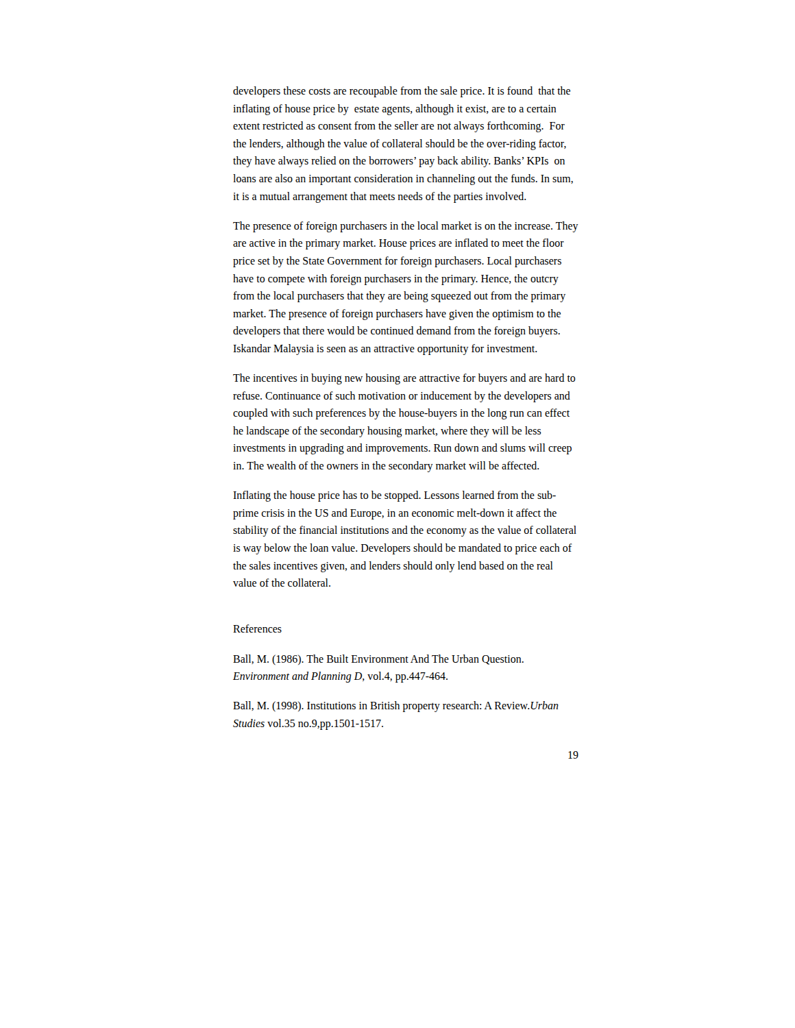developers these costs are recoupable from the sale price. It is found that the inflating of house price by estate agents, although it exist, are to a certain extent restricted as consent from the seller are not always forthcoming. For the lenders, although the value of collateral should be the over-riding factor, they have always relied on the borrowers’ pay back ability. Banks’ KPIs on loans are also an important consideration in channeling out the funds. In sum, it is a mutual arrangement that meets needs of the parties involved.
The presence of foreign purchasers in the local market is on the increase. They are active in the primary market. House prices are inflated to meet the floor price set by the State Government for foreign purchasers. Local purchasers have to compete with foreign purchasers in the primary. Hence, the outcry from the local purchasers that they are being squeezed out from the primary market. The presence of foreign purchasers have given the optimism to the developers that there would be continued demand from the foreign buyers. Iskandar Malaysia is seen as an attractive opportunity for investment.
The incentives in buying new housing are attractive for buyers and are hard to refuse. Continuance of such motivation or inducement by the developers and coupled with such preferences by the house-buyers in the long run can effect he landscape of the secondary housing market, where they will be less investments in upgrading and improvements. Run down and slums will creep in. The wealth of the owners in the secondary market will be affected.
Inflating the house price has to be stopped. Lessons learned from the sub-prime crisis in the US and Europe, in an economic melt-down it affect the stability of the financial institutions and the economy as the value of collateral is way below the loan value. Developers should be mandated to price each of the sales incentives given, and lenders should only lend based on the real value of the collateral.
References
Ball, M. (1986). The Built Environment And The Urban Question. Environment and Planning D, vol.4, pp.447-464.
Ball, M. (1998). Institutions in British property research: A Review.Urban Studies vol.35 no.9,pp.1501-1517.
19